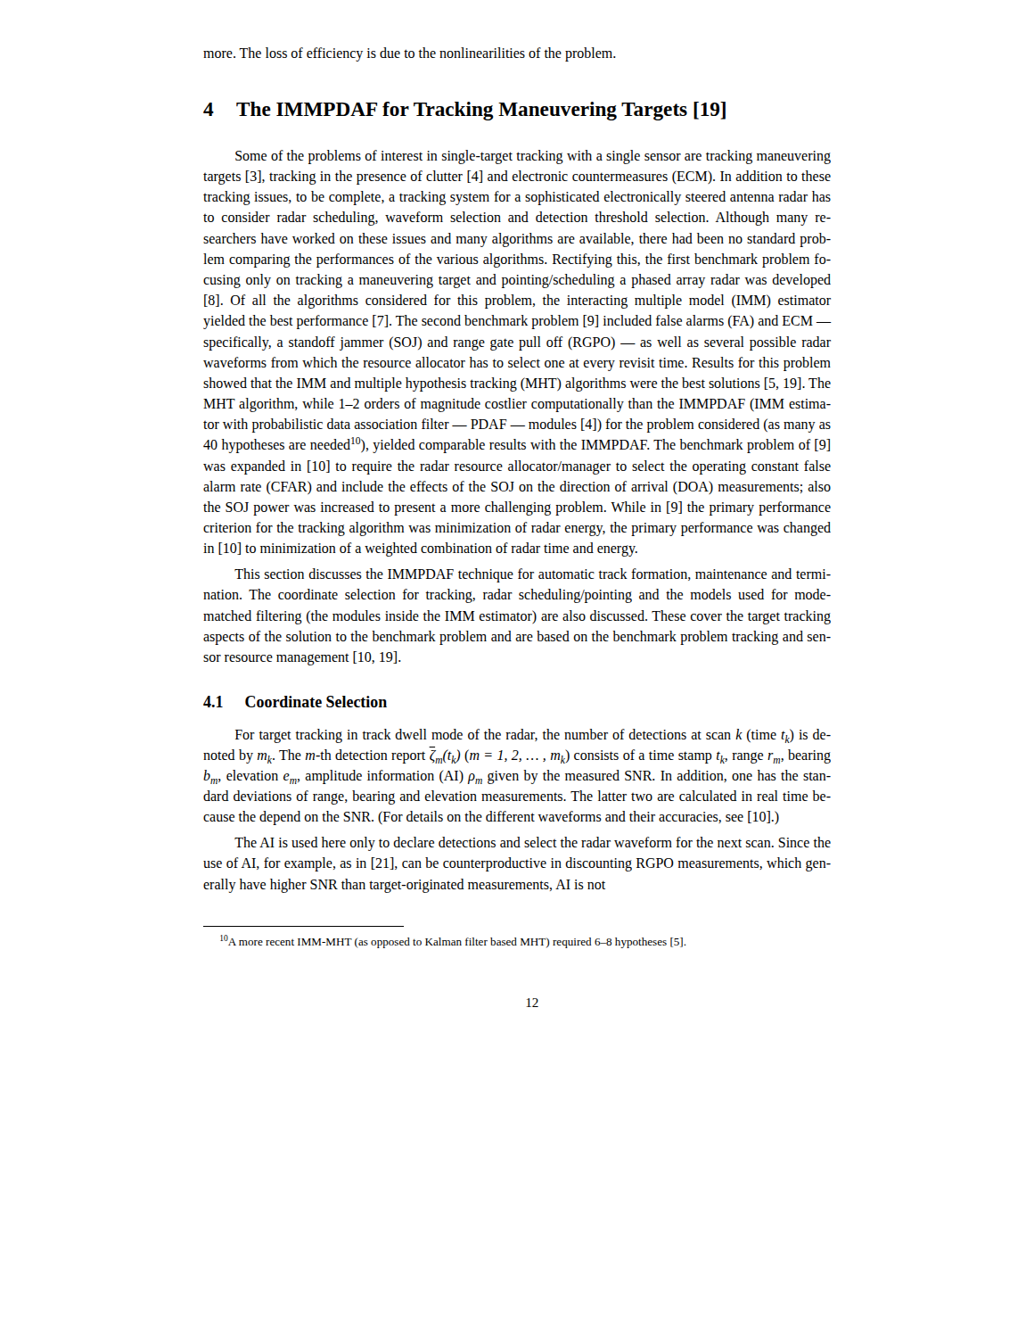more. The loss of efficiency is due to the nonlinearilities of the problem.
4 The IMMPDAF for Tracking Maneuvering Targets [19]
Some of the problems of interest in single-target tracking with a single sensor are tracking maneuvering targets [3], tracking in the presence of clutter [4] and electronic countermeasures (ECM). In addition to these tracking issues, to be complete, a tracking system for a sophisticated electronically steered antenna radar has to consider radar scheduling, waveform selection and detection threshold selection. Although many researchers have worked on these issues and many algorithms are available, there had been no standard problem comparing the performances of the various algorithms. Rectifying this, the first benchmark problem focusing only on tracking a maneuvering target and pointing/scheduling a phased array radar was developed [8]. Of all the algorithms considered for this problem, the interacting multiple model (IMM) estimator yielded the best performance [7]. The second benchmark problem [9] included false alarms (FA) and ECM — specifically, a standoff jammer (SOJ) and range gate pull off (RGPO) — as well as several possible radar waveforms from which the resource allocator has to select one at every revisit time. Results for this problem showed that the IMM and multiple hypothesis tracking (MHT) algorithms were the best solutions [5, 19]. The MHT algorithm, while 1–2 orders of magnitude costlier computationally than the IMMPDAF (IMM estimator with probabilistic data association filter — PDAF — modules [4]) for the problem considered (as many as 40 hypotheses are needed10), yielded comparable results with the IMMPDAF. The benchmark problem of [9] was expanded in [10] to require the radar resource allocator/manager to select the operating constant false alarm rate (CFAR) and include the effects of the SOJ on the direction of arrival (DOA) measurements; also the SOJ power was increased to present a more challenging problem. While in [9] the primary performance criterion for the tracking algorithm was minimization of radar energy, the primary performance was changed in [10] to minimization of a weighted combination of radar time and energy.
This section discusses the IMMPDAF technique for automatic track formation, maintenance and termination. The coordinate selection for tracking, radar scheduling/pointing and the models used for mode-matched filtering (the modules inside the IMM estimator) are also discussed. These cover the target tracking aspects of the solution to the benchmark problem and are based on the benchmark problem tracking and sensor resource management [10, 19].
4.1 Coordinate Selection
For target tracking in track dwell mode of the radar, the number of detections at scan k (time tk) is denoted by mk. The m-th detection report ζm(tk) (m = 1, 2, … , mk) consists of a time stamp tk, range rm, bearing bm, elevation em, amplitude information (AI) ρm given by the measured SNR. In addition, one has the standard deviations of range, bearing and elevation measurements. The latter two are calculated in real time because the depend on the SNR. (For details on the different waveforms and their accuracies, see [10].)
The AI is used here only to declare detections and select the radar waveform for the next scan. Since the use of AI, for example, as in [21], can be counterproductive in discounting RGPO measurements, which generally have higher SNR than target-originated measurements, AI is not
10A more recent IMM-MHT (as opposed to Kalman filter based MHT) required 6–8 hypotheses [5].
12